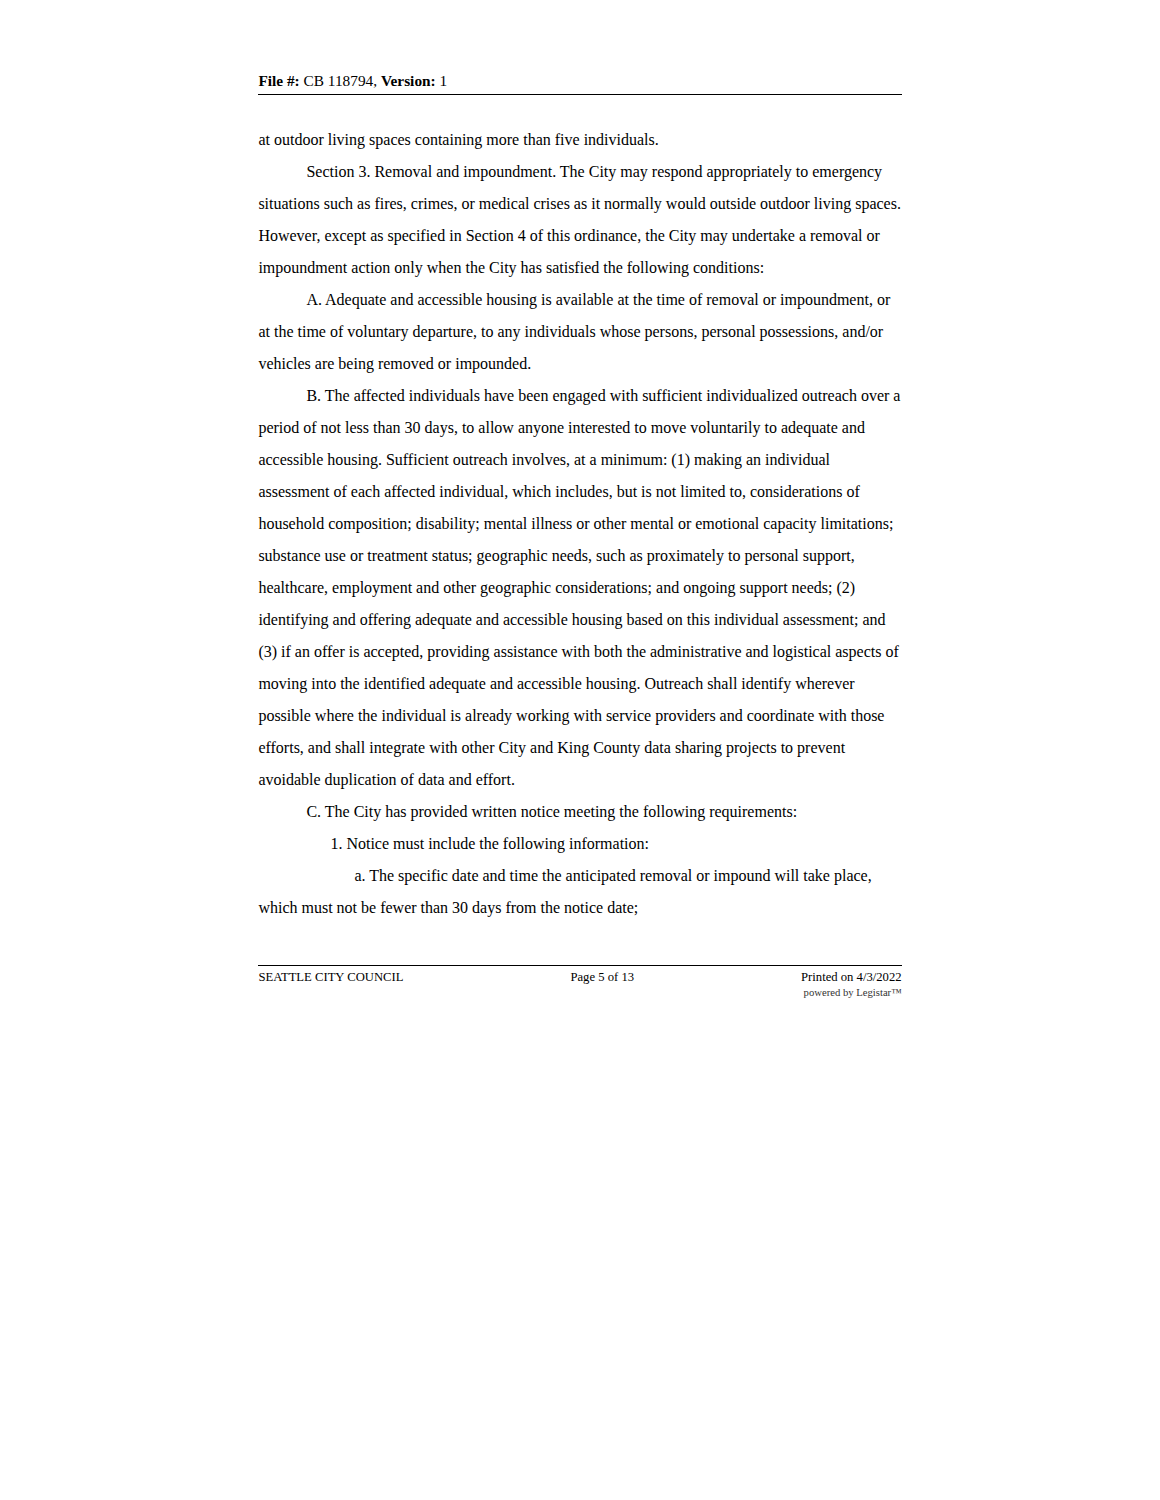File #: CB 118794, Version: 1
at outdoor living spaces containing more than five individuals.
Section 3. Removal and impoundment. The City may respond appropriately to emergency situations such as fires, crimes, or medical crises as it normally would outside outdoor living spaces. However, except as specified in Section 4 of this ordinance, the City may undertake a removal or impoundment action only when the City has satisfied the following conditions:
A. Adequate and accessible housing is available at the time of removal or impoundment, or at the time of voluntary departure, to any individuals whose persons, personal possessions, and/or vehicles are being removed or impounded.
B. The affected individuals have been engaged with sufficient individualized outreach over a period of not less than 30 days, to allow anyone interested to move voluntarily to adequate and accessible housing. Sufficient outreach involves, at a minimum: (1) making an individual assessment of each affected individual, which includes, but is not limited to, considerations of household composition; disability; mental illness or other mental or emotional capacity limitations; substance use or treatment status; geographic needs, such as proximately to personal support, healthcare, employment and other geographic considerations; and ongoing support needs; (2) identifying and offering adequate and accessible housing based on this individual assessment; and (3) if an offer is accepted, providing assistance with both the administrative and logistical aspects of moving into the identified adequate and accessible housing. Outreach shall identify wherever possible where the individual is already working with service providers and coordinate with those efforts, and shall integrate with other City and King County data sharing projects to prevent avoidable duplication of data and effort.
C. The City has provided written notice meeting the following requirements:
1. Notice must include the following information:
a. The specific date and time the anticipated removal or impound will take place, which must not be fewer than 30 days from the notice date;
SEATTLE CITY COUNCIL
Page 5 of 13
Printed on 4/3/2022
powered by Legistar™